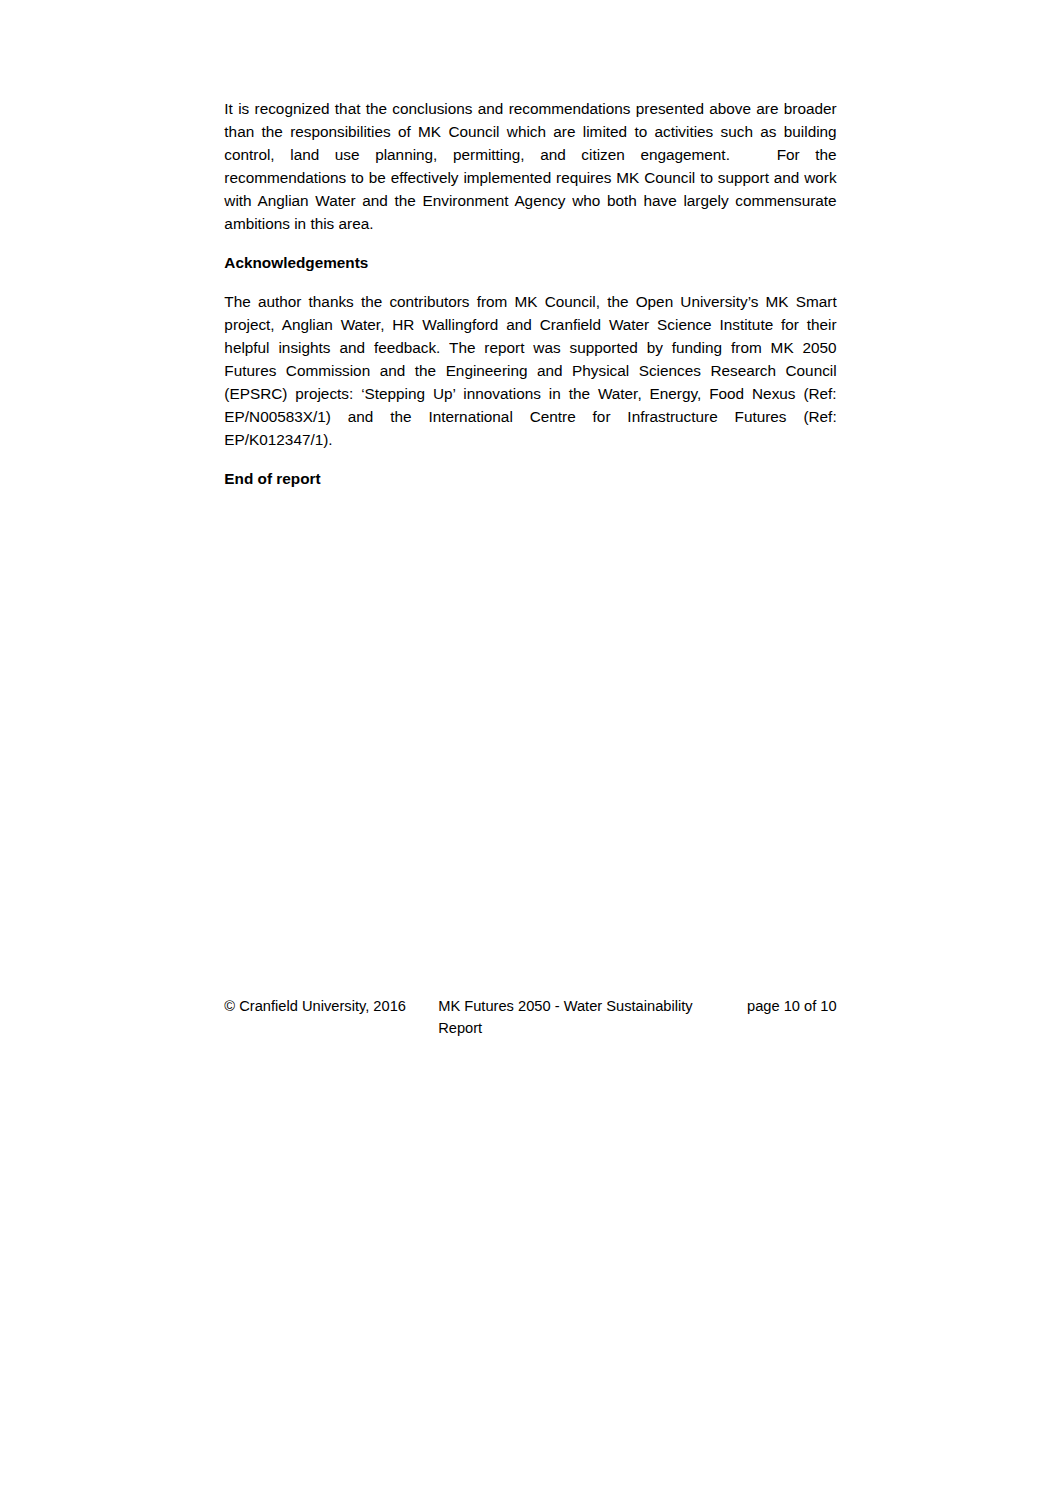It is recognized that the conclusions and recommendations presented above are broader than the responsibilities of MK Council which are limited to activities such as building control, land use planning, permitting, and citizen engagement. For the recommendations to be effectively implemented requires MK Council to support and work with Anglian Water and the Environment Agency who both have largely commensurate ambitions in this area.
Acknowledgements
The author thanks the contributors from MK Council, the Open University’s MK Smart project, Anglian Water, HR Wallingford and Cranfield Water Science Institute for their helpful insights and feedback. The report was supported by funding from MK 2050 Futures Commission and the Engineering and Physical Sciences Research Council (EPSRC) projects: ‘Stepping Up’ innovations in the Water, Energy, Food Nexus (Ref: EP/N00583X/1) and the International Centre for Infrastructure Futures (Ref: EP/K012347/1).
End of report
© Cranfield University, 2016 MK Futures 2050 - Water Sustainability Report page 10 of 10